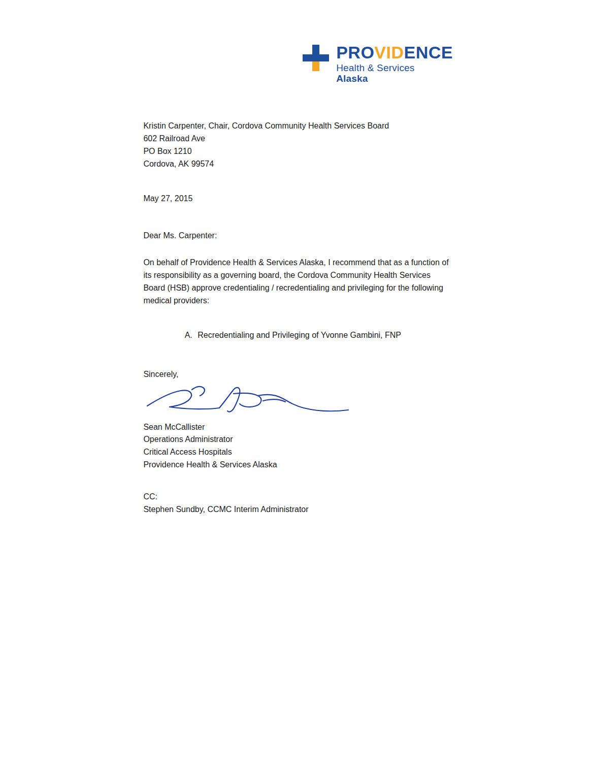PRO VID ENCE
Health & Services
Alaska
Kristin Carpenter, Chair, Cordova Community Health Services Board
602 Railroad Ave
PO Box 1210
Cordova, AK 99574
May 27, 2015
Dear Ms. Carpenter:
On behalf of Providence Health & Services Alaska, I recommend that as a function of its responsibility as a governing board, the Cordova Community Health Services Board (HSB) approve credentialing / recredentialing and privileging for the following medical providers:
Recredentialing and Privileging of Yvonne Gambini, FNP
Sincerely,
Sean McCallister
Operations Administrator
Critical Access Hospitals
Providence Health & Services Alaska
CC:
Stephen Sundby, CCMC Interim Administrator